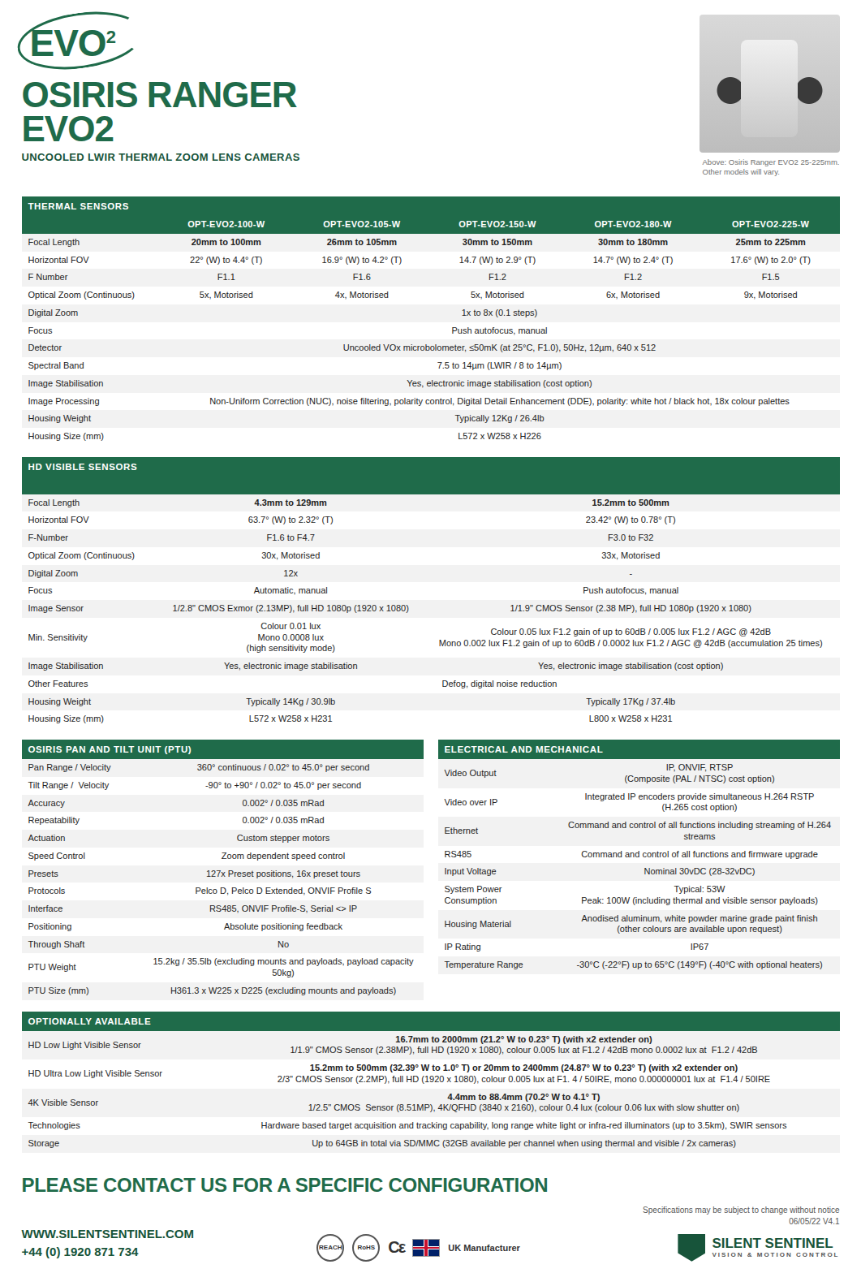EVO2
OSIRIS RANGER
EVO2
UNCOOLED LWIR THERMAL ZOOM LENS CAMERAS
Above: Osiris Ranger EVO2 25-225mm.
Other models will vary.
THERMAL SENSORS
| | OPT-EVO2-100-W | OPT-EVO2-105-W | OPT-EVO2-150-W | OPT-EVO2-180-W | OPT-EVO2-225-W |
| --- | --- | --- | --- | --- | --- |
| Focal Length | 20mm to 100mm | 26mm to 105mm | 30mm to 150mm | 30mm to 180mm | 25mm to 225mm |
| Horizontal FOV | 22° (W) to 4.4° (T) | 16.9° (W) to 4.2° (T) | 14.7 (W) to 2.9° (T) | 14.7° (W) to 2.4° (T) | 17.6° (W) to 2.0° (T) |
| F Number | F1.1 | F1.6 | F1.2 | F1.2 | F1.5 |
| Optical Zoom (Continuous) | 5x, Motorised | 4x, Motorised | 5x, Motorised | 6x, Motorised | 9x, Motorised |
| Digital Zoom | 1x to 8x (0.1 steps) |
| Focus | Push autofocus, manual |
| Detector | Uncooled VOx microbolometer, ≤50mK (at 25°C, F1.0), 50Hz, 12µm, 640 x 512 |
| Spectral Band | 7.5 to 14µm (LWIR / 8 to 14µm) |
| Image Stabilisation | Yes, electronic image stabilisation (cost option) |
| Image Processing | Non-Uniform Correction (NUC), noise filtering, polarity control, Digital Detail Enhancement (DDE), polarity: white hot / black hot, 18x colour palettes |
| Housing Weight | Typically 12Kg / 26.4lb |
| Housing Size (mm) | L572 x W258 x H226 |
HD VISIBLE SENSORS
| Focal Length | 4.3mm to 129mm | 15.2mm to 500mm |
| Horizontal FOV | 63.7° (W) to 2.32° (T) | 23.42° (W) to 0.78° (T) |
| F-Number | F1.6 to F4.7 | F3.0 to F32 |
| Optical Zoom (Continuous) | 30x, Motorised | 33x, Motorised |
| Digital Zoom | 12x | - |
| Focus | Automatic, manual | Push autofocus, manual |
| Image Sensor | 1/2.8" CMOS Exmor (2.13MP), full HD 1080p (1920 x 1080) | 1/1.9" CMOS Sensor (2.38 MP), full HD 1080p (1920 x 1080) |
| Min. Sensitivity | Colour 0.01 lux Mono 0.0008 lux (high sensitivity mode) | Colour 0.05 lux F1.2 gain of up to 60dB / 0.005 lux F1.2 / AGC @ 42dB Mono 0.002 lux F1.2 gain of up to 60dB / 0.0002 lux F1.2 / AGC @ 42dB (accumulation 25 times) |
| Image Stabilisation | Yes, electronic image stabilisation | Yes, electronic image stabilisation (cost option) |
| Other Features | Defog, digital noise reduction |
| Housing Weight | Typically 14Kg / 30.9lb | Typically 17Kg / 37.4lb |
| Housing Size (mm) | L572 x W258 x H231 | L800 x W258 x H231 |
OSIRIS PAN AND TILT UNIT (PTU)
| Pan Range / Velocity | 360° continuous / 0.02° to 45.0° per second |
| Tilt Range / Velocity | -90° to +90° / 0.02° to 45.0° per second |
| Accuracy | 0.002° / 0.035 mRad |
| Repeatability | 0.002° / 0.035 mRad |
| Actuation | Custom stepper motors |
| Speed Control | Zoom dependent speed control |
| Presets | 127x Preset positions, 16x preset tours |
| Protocols | Pelco D, Pelco D Extended, ONVIF Profile S |
| Interface | RS485, ONVIF Profile-S, Serial <> IP |
| Positioning | Absolute positioning feedback |
| Through Shaft | No |
| PTU Weight | 15.2kg / 35.5lb (excluding mounts and payloads, payload capacity 50kg) |
| PTU Size (mm) | H361.3 x W225 x D225 (excluding mounts and payloads) |
ELECTRICAL AND MECHANICAL
| Video Output | IP, ONVIF, RTSP (Composite (PAL / NTSC) cost option) |
| Video over IP | Integrated IP encoders provide simultaneous H.264 RSTP (H.265 cost option) |
| Ethernet | Command and control of all functions including streaming of H.264 streams |
| RS485 | Command and control of all functions and firmware upgrade |
| Input Voltage | Nominal 30vDC (28-32vDC) |
| System Power Consumption | Typical: 53W Peak: 100W (including thermal and visible sensor payloads) |
| Housing Material | Anodised aluminum, white powder marine grade paint finish (other colours are available upon request) |
| IP Rating | IP67 |
| Temperature Range | -30°C (-22°F) up to 65°C (149°F) (-40°C with optional heaters) |
OPTIONALLY AVAILABLE
| HD Low Light Visible Sensor | 16.7mm to 2000mm (21.2° W to 0.23° T) (with x2 extender on) 1/1.9" CMOS Sensor (2.38MP), full HD (1920 x 1080), colour 0.005 lux at F1.2 / 42dB mono 0.0002 lux at F1.2 / 42dB |
| HD Ultra Low Light Visible Sensor | 15.2mm to 500mm (32.39° W to 1.0° T) or 20mm to 2400mm (24.87° W to 0.23° T) (with x2 extender on) 2/3" CMOS Sensor (2.2MP), full HD (1920 x 1080), colour 0.005 lux at F1. 4 / 50IRE, mono 0.000000001 lux at F1.4 / 50IRE |
| 4K Visible Sensor | 4.4mm to 88.4mm (70.2° W to 4.1° T) 1/2.5" CMOS Sensor (8.51MP), 4K/QFHD (3840 x 2160), colour 0.4 lux (colour 0.06 lux with slow shutter on) |
| Technologies | Hardware based target acquisition and tracking capability, long range white light or infra-red illuminators (up to 3.5km), SWIR sensors |
| Storage | Up to 64GB in total via SD/MMC (32GB available per channel when using thermal and visible / 2x cameras) |
PLEASE CONTACT US FOR A SPECIFIC CONFIGURATION
WWW.SILENTSENTINEL.COM
+44 (0) 1920 871 734
REACH RoHS Cε UK Manufacturer
Specifications may be subject to change without notice
06/05/22 V4.1
SILENT SENTINEL VISION & MOTION CONTROL